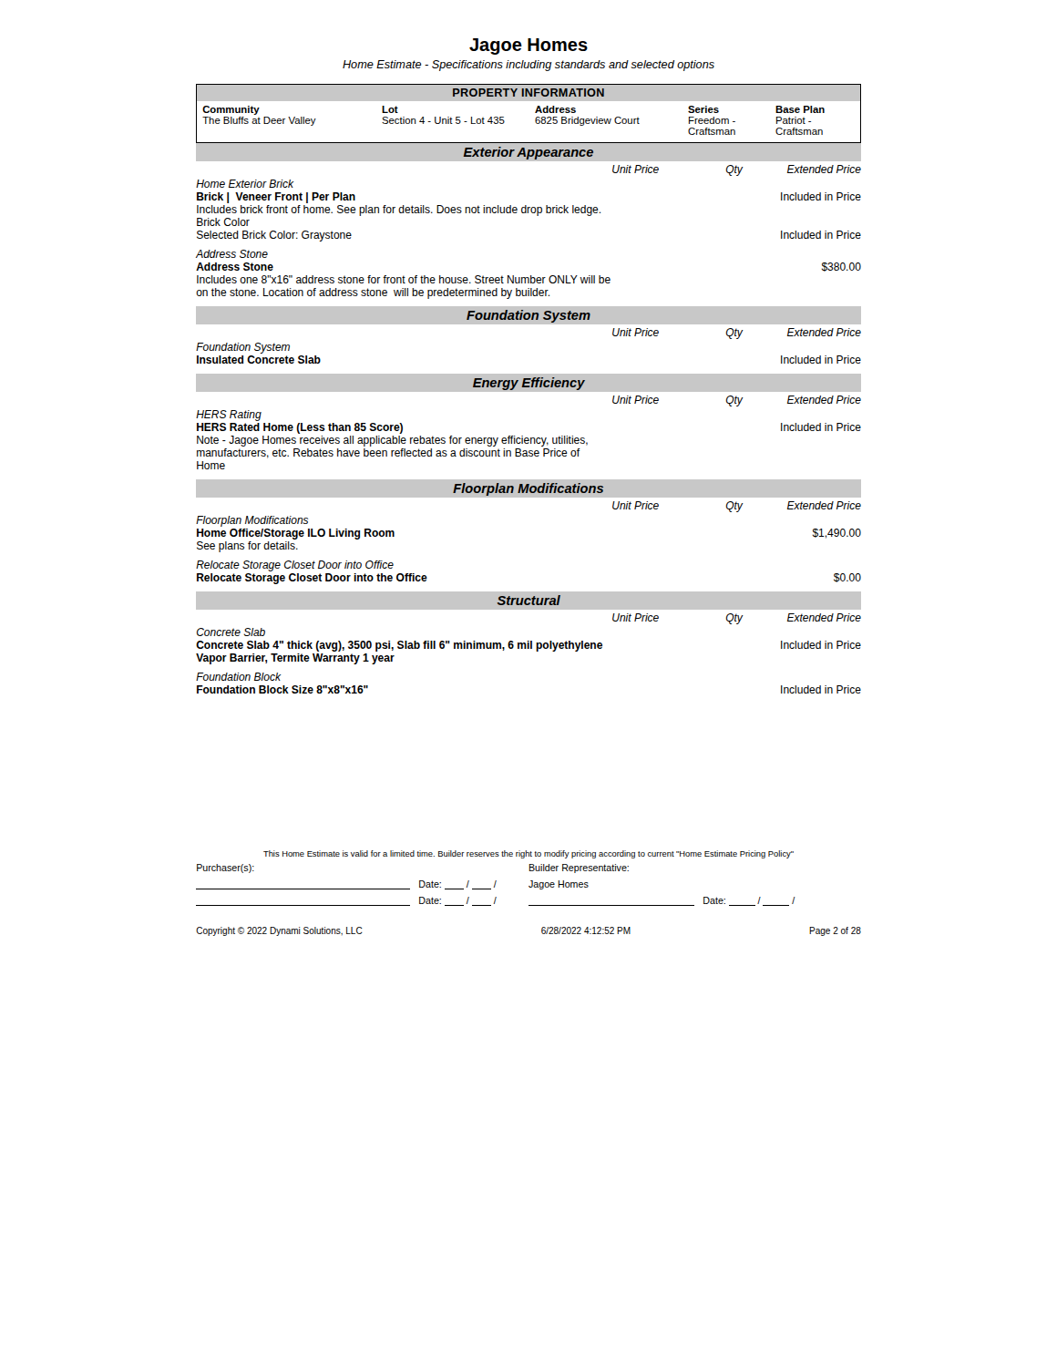Jagoe Homes
Home Estimate - Specifications including standards and selected options
PROPERTY INFORMATION
| Community The Bluffs at Deer Valley | Lot Section 4 - Unit 5 - Lot 435 | Address 6825 Bridgeview Court | Series Freedom - Craftsman | Base Plan Patriot - Craftsman |
Exterior Appearance
| | Unit Price | Qty | Extended Price |
| Home Exterior Brick | | | |
| Brick / Veneer Front / Per Plan | | | Included in Price |
| Includes brick front of home. See plan for details. Does not include drop brick ledge. | | | |
| Brick Color | | | |
| Selected Brick Color: Graystone | | | Included in Price |
| Address Stone | | | |
| Address Stone | | | $380.00 |
| Includes one 8"x16" address stone for front of the house. Street Number ONLY will be on the stone. Location of address stone will be predetermined by builder. | | | |
Foundation System
| | Unit Price | Qty | Extended Price |
| Foundation System | | | |
| Insulated Concrete Slab | | | Included in Price |
Energy Efficiency
| | Unit Price | Qty | Extended Price |
| HERS Rating | | | |
| HERS Rated Home (Less than 85 Score) | | | Included in Price |
| Note - Jagoe Homes receives all applicable rebates for energy efficiency, utilities, manufacturers, etc. Rebates have been reflected as a discount in Base Price of Home | | | |
Floorplan Modifications
| | Unit Price | Qty | Extended Price |
| Floorplan Modifications | | | |
| Home Office/Storage ILO Living Room | | | $1,490.00 |
| See plans for details. | | | |
| Relocate Storage Closet Door into Office | | | |
| Relocate Storage Closet Door into the Office | | | $0.00 |
Structural
| | Unit Price | Qty | Extended Price |
| Concrete Slab | | | |
| Concrete Slab 4" thick (avg), 3500 psi, Slab fill 6" minimum, 6 mil polyethylene Vapor Barrier, Termite Warranty 1 year | | | Included in Price |
| Foundation Block | | | |
| Foundation Block Size 8"x8"x16" | | | Included in Price |
This Home Estimate is valid for a limited time. Builder reserves the right to modify pricing according to current "Home Estimate Pricing Policy"
| Purchaser(s): | Builder Representative: |
| Date: / / | Jagoe Homes |
| Date: / / | Date: / / |
Copyright © 2022 Dynami Solutions, LLC
6/28/2022 4:12:52 PM
Page 2 of 28